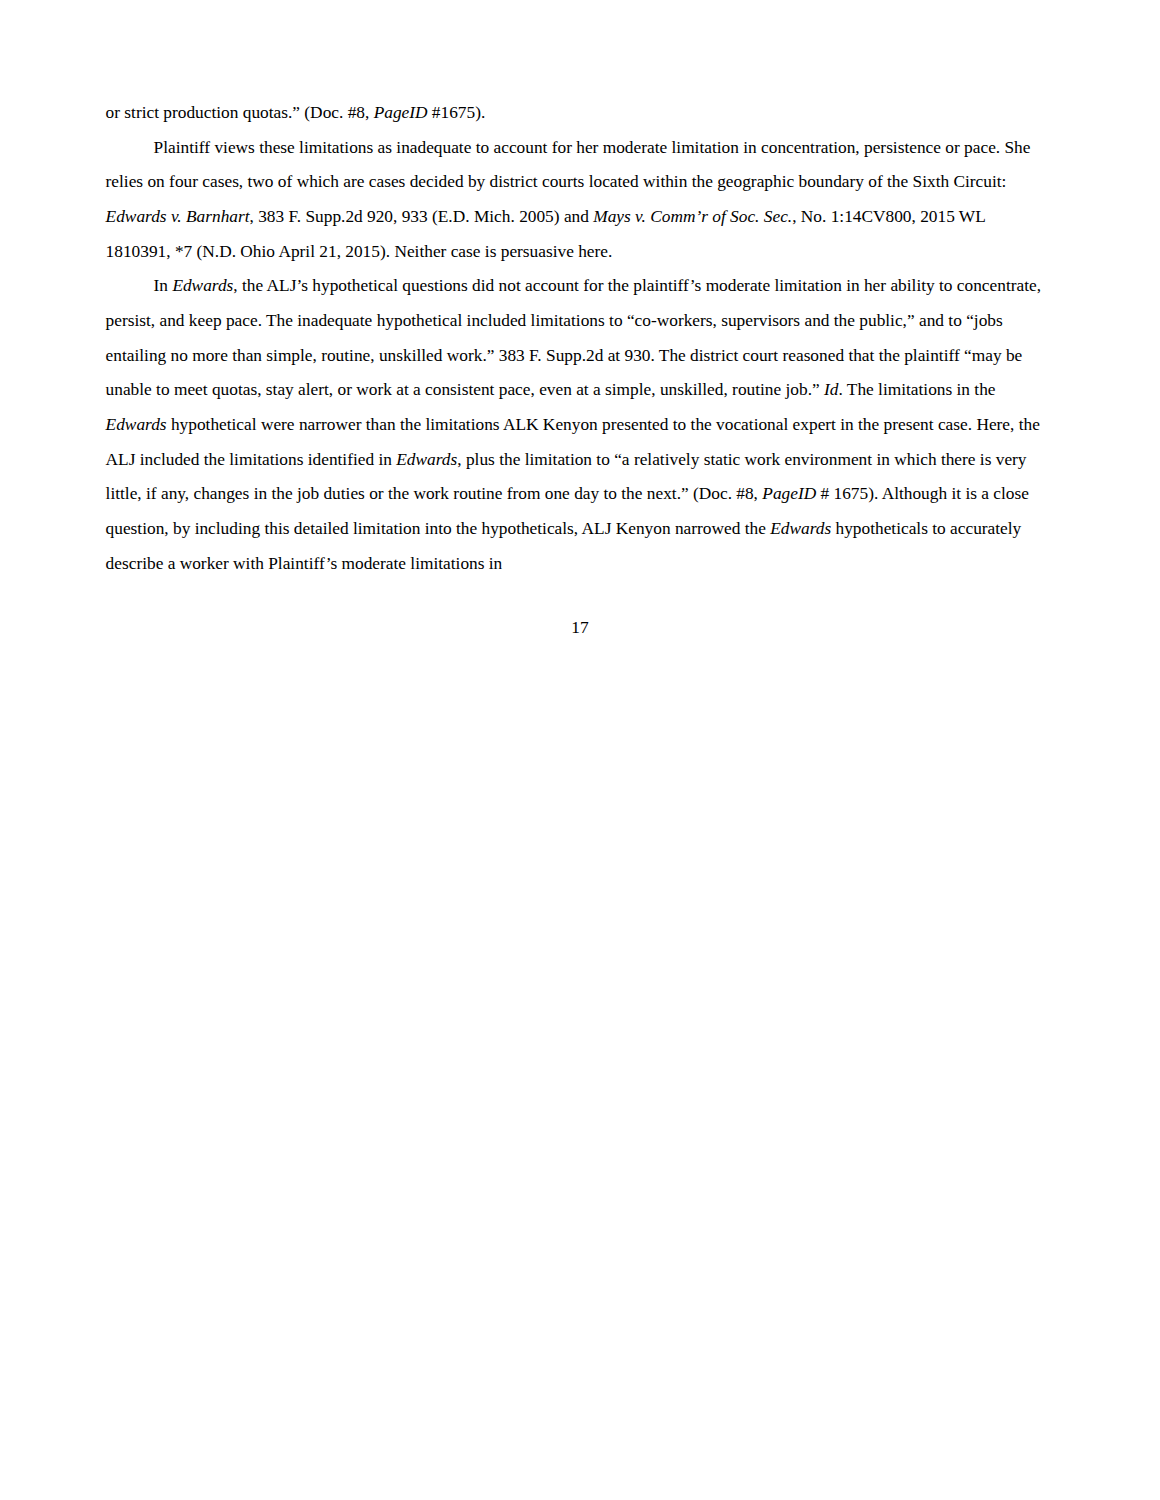or strict production quotas.” (Doc. #8, PageID #1675).
Plaintiff views these limitations as inadequate to account for her moderate limitation in concentration, persistence or pace. She relies on four cases, two of which are cases decided by district courts located within the geographic boundary of the Sixth Circuit: Edwards v. Barnhart, 383 F. Supp.2d 920, 933 (E.D. Mich. 2005) and Mays v. Comm’r of Soc. Sec., No. 1:14CV800, 2015 WL 1810391, *7 (N.D. Ohio April 21, 2015). Neither case is persuasive here.
In Edwards, the ALJ’s hypothetical questions did not account for the plaintiff’s moderate limitation in her ability to concentrate, persist, and keep pace. The inadequate hypothetical included limitations to “co-workers, supervisors and the public,” and to “jobs entailing no more than simple, routine, unskilled work.” 383 F. Supp.2d at 930. The district court reasoned that the plaintiff “may be unable to meet quotas, stay alert, or work at a consistent pace, even at a simple, unskilled, routine job.” Id. The limitations in the Edwards hypothetical were narrower than the limitations ALK Kenyon presented to the vocational expert in the present case. Here, the ALJ included the limitations identified in Edwards, plus the limitation to “a relatively static work environment in which there is very little, if any, changes in the job duties or the work routine from one day to the next.” (Doc. #8, PageID # 1675). Although it is a close question, by including this detailed limitation into the hypotheticals, ALJ Kenyon narrowed the Edwards hypotheticals to accurately describe a worker with Plaintiff’s moderate limitations in
17